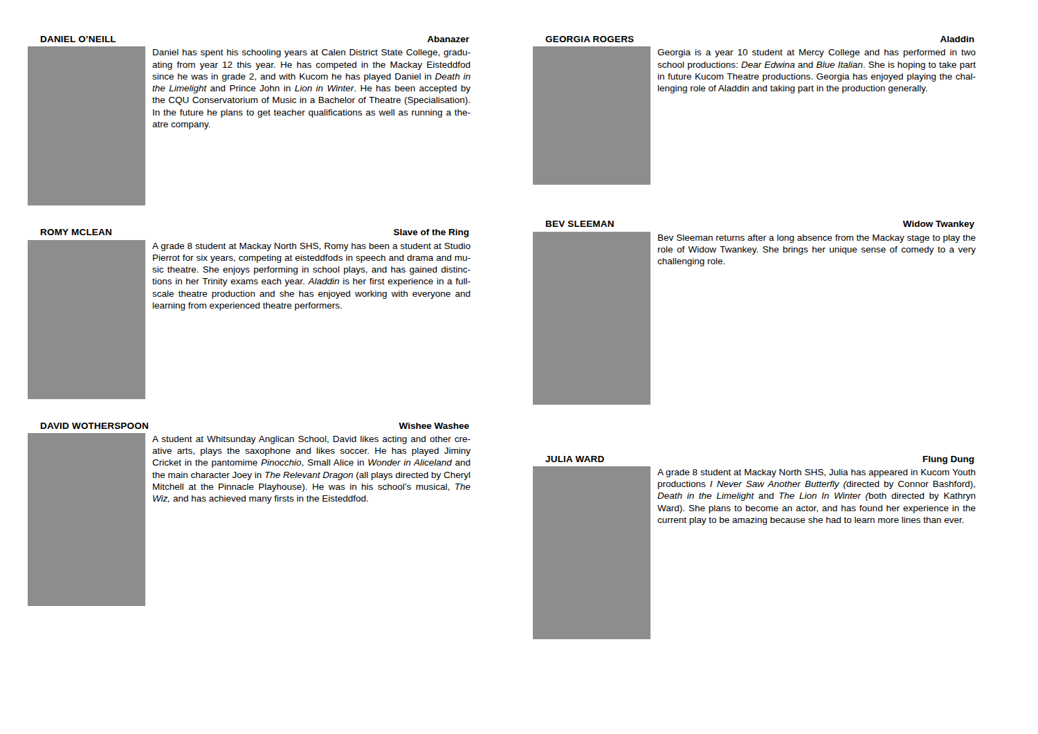Daniel O’Neill Abanazer
Daniel has spent his schooling years at Calen District State College, graduating from year 12 this year. He has competed in the Mackay Eisteddfod since he was in grade 2, and with Kucom he has played Daniel in Death in the Limelight and Prince John in Lion in Winter. He has been accepted by the CQU Conservatorium of Music in a Bachelor of Theatre (Specialisation). In the future he plans to get teacher qualifications as well as running a theatre company.
Romy McLean Slave of the Ring
A grade 8 student at Mackay North SHS, Romy has been a student at Studio Pierrot for six years, competing at eisteddfods in speech and drama and music theatre. She enjoys performing in school plays, and has gained distinctions in her Trinity exams each year. Aladdin is her first experience in a full-scale theatre production and she has enjoyed working with everyone and learning from experienced theatre performers.
David Wotherspoon Wishee Washee
A student at Whitsunday Anglican School, David likes acting and other creative arts, plays the saxophone and likes soccer. He has played Jiminy Cricket in the pantomime Pinocchio, Small Alice in Wonder in Aliceland and the main character Joey in The Relevant Dragon (all plays directed by Cheryl Mitchell at the Pinnacle Playhouse). He was in his school’s musical, The Wiz, and has achieved many firsts in the Eisteddfod.
Georgia Rogers Aladdin
Georgia is a year 10 student at Mercy College and has performed in two school productions: Dear Edwina and Blue Italian. She is hoping to take part in future Kucom Theatre productions. Georgia has enjoyed playing the challenging role of Aladdin and taking part in the production generally.
Bev Sleeman Widow Twankey
Bev Sleeman returns after a long absence from the Mackay stage to play the role of Widow Twankey. She brings her unique sense of comedy to a very challenging role.
Julia Ward Flung Dung
A grade 8 student at Mackay North SHS, Julia has appeared in Kucom Youth productions I Never Saw Another Butterfly (directed by Connor Bashford), Death in the Limelight and The Lion In Winter (both directed by Kathryn Ward). She plans to become an actor, and has found her experience in the current play to be amazing because she had to learn more lines than ever.